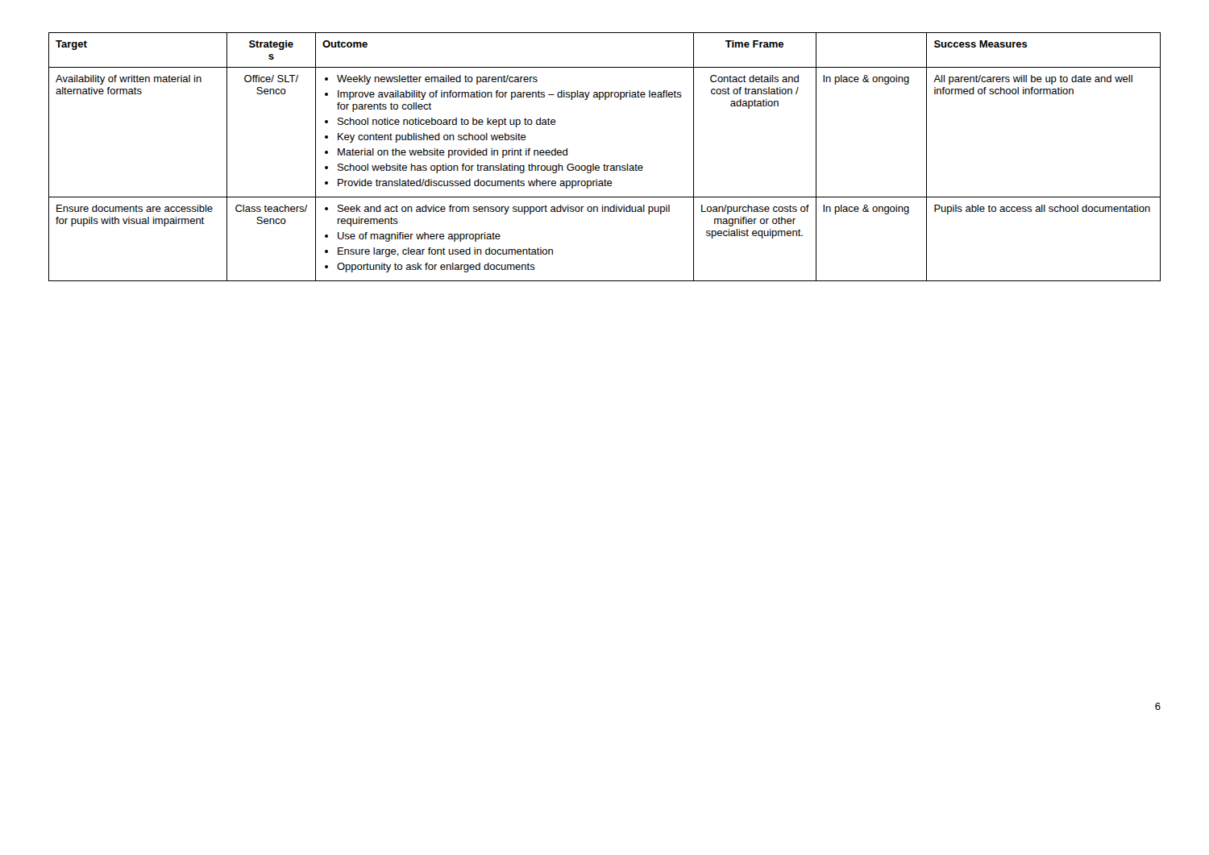| Target | Strategie s | Outcome | Time Frame | | Success Measures |
| --- | --- | --- | --- | --- | --- |
| Availability of written material in alternative formats | Office/ SLT/ Senco | Weekly newsletter emailed to parent/carers Improve availability of information for parents – display appropriate leaflets for parents to collect School notice noticeboard to be kept up to date Key content published on school website Material on the website provided in print if needed School website has option for translating through Google translate Provide translated/discussed documents where appropriate | Contact details and cost of translation / adaptation | In place & ongoing | All parent/carers will be up to date and well informed of school information |
| Ensure documents are accessible for pupils with visual impairment | Class teachers/ Senco | Seek and act on advice from sensory support advisor on individual pupil requirements Use of magnifier where appropriate Ensure large, clear font used in documentation Opportunity to ask for enlarged documents | Loan/purchase costs of magnifier or other specialist equipment. | In place & ongoing | Pupils able to access all school documentation |
6